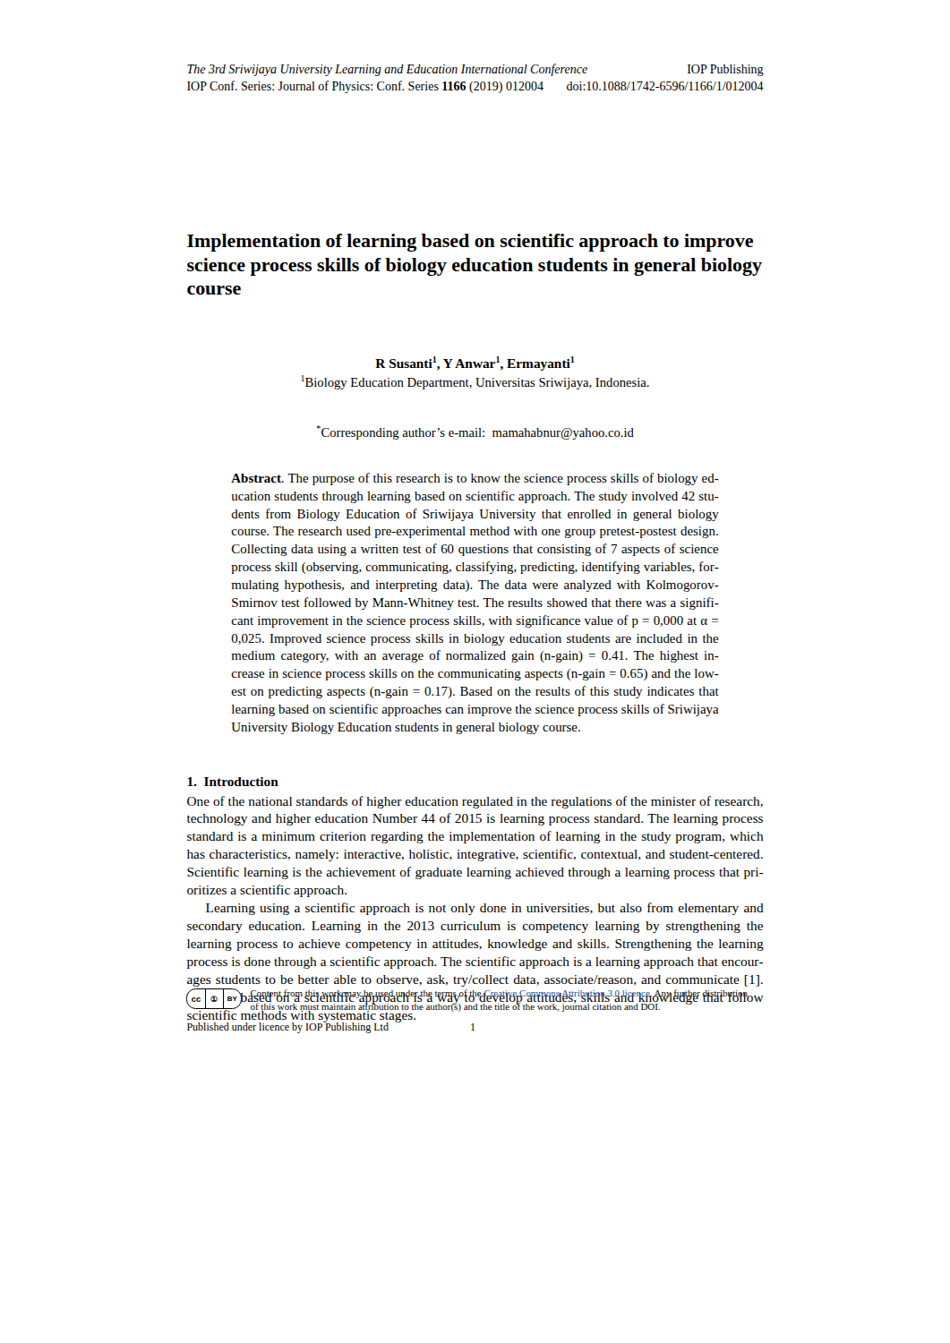The 3rd Sriwijaya University Learning and Education International Conference IOP Publishing
IOP Conf. Series: Journal of Physics: Conf. Series 1166 (2019) 012004 doi:10.1088/1742-6596/1166/1/012004
Implementation of learning based on scientific approach to improve science process skills of biology education students in general biology course
R Susanti1, Y Anwar1, Ermayanti1
1Biology Education Department, Universitas Sriwijaya, Indonesia.
*Corresponding author’s e-mail: mamahabnur@yahoo.co.id
Abstract. The purpose of this research is to know the science process skills of biology education students through learning based on scientific approach. The study involved 42 students from Biology Education of Sriwijaya University that enrolled in general biology course. The research used pre-experimental method with one group pretest-postest design. Collecting data using a written test of 60 questions that consisting of 7 aspects of science process skill (observing, communicating, classifying, predicting, identifying variables, formulating hypothesis, and interpreting data). The data were analyzed with Kolmogorov-Smirnov test followed by Mann-Whitney test. The results showed that there was a significant improvement in the science process skills, with significance value of p = 0,000 at α = 0,025. Improved science process skills in biology education students are included in the medium category, with an average of normalized gain (n-gain) = 0.41. The highest increase in science process skills on the communicating aspects (n-gain = 0.65) and the lowest on predicting aspects (n-gain = 0.17). Based on the results of this study indicates that learning based on scientific approaches can improve the science process skills of Sriwijaya University Biology Education students in general biology course.
1. Introduction
One of the national standards of higher education regulated in the regulations of the minister of research, technology and higher education Number 44 of 2015 is learning process standard. The learning process standard is a minimum criterion regarding the implementation of learning in the study program, which has characteristics, namely: interactive, holistic, integrative, scientific, contextual, and student-centered. Scientific learning is the achievement of graduate learning achieved through a learning process that prioritizes a scientific approach.
Learning using a scientific approach is not only done in universities, but also from elementary and secondary education. Learning in the 2013 curriculum is competency learning by strengthening the learning process to achieve competency in attitudes, knowledge and skills. Strengthening the learning process is done through a scientific approach. The scientific approach is a learning approach that encourages students to be better able to observe, ask, try/collect data, associate/reason, and communicate [1]. Learning based on a scientific approach is a way to develop attitudes, skills and knowledge that follow scientific methods with systematic stages.
cc
①
BY
Content from this work may be used under the terms of the Creative Commons Attribution 3.0 licence. Any further distribution
of this work must maintain attribution to the author(s) and the title of the work, journal citation and DOI.
Published under licence by IOP Publishing Ltd 1